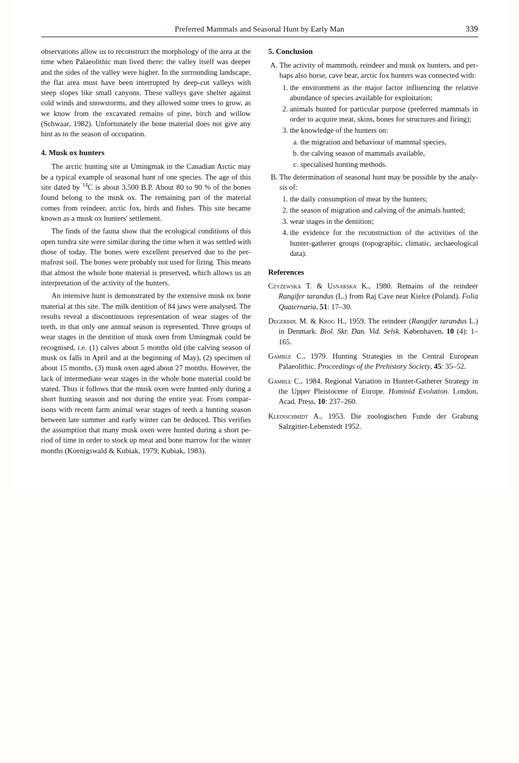Preferred Mammals and Seasonal Hunt by Early Man 339
observations allow us to reconstruct the morphology of the area at the time when Palaeolithic man lived there: the valley itself was deeper and the sides of the valley were higher. In the surrounding landscape, the flat area must have been interrupted by deep-cut valleys with steep slopes like small canyons. These valleys gave shelter against cold winds and snowstorms, and they allowed some trees to grow, as we know from the excavated remains of pine, birch and willow (Schwaar, 1982). Unfortunately the bone material does not give any hint as to the season of occupation.
4. Musk ox hunters
The arctic hunting site at Umingmak in the Canadian Arctic may be a typical example of seasonal hunt of one species. The age of this site dated by 14C is about 3,500 B.P. About 80 to 90 % of the bones found belong to the musk ox. The remaining part of the material comes from reindeer, arctic fox, birds and fishes. This site became known as a musk ox hunters' settlement.
The finds of the fauna show that the ecological conditions of this open tundra site were similar during the time when it was settled with those of today. The bones were excellent preserved due to the permafrost soil. The bones were probably not used for firing. This means that almost the whole bone material is preserved, which allows us an interpretation of the activity of the hunters.
An intensive hunt is demonstrated by the extensive musk ox bone material at this site. The milk dentition of 84 jaws were analysed. The results reveal a discontinuous representation of wear stages of the teeth, in that only one annual season is represented. Three groups of wear stages in the dentition of musk oxen from Umingmak could be recognised, i.e. (1) calves about 5 months old (the calving season of musk ox falls in April and at the beginning of May), (2) specimen of about 15 months, (3) musk oxen aged about 27 months. However, the lack of intermediate wear stages in the whole bone material could be stated. Thus it follows that the musk oxen were hunted only during a short hunting season and not during the entire year. From comparisons with recent farm animal wear stages of teeth a hunting season between late summer and early winter can be deduced. This verifies the assumption that many musk oxen were hunted during a short period of time in order to stock up meat and bone marrow for the winter months (Koenigswald & Kubiak, 1979; Kubiak, 1983).
5. Conclusion
The activity of mammoth, reindeer and musk ox hunters, and perhaps also horse, cave bear, arctic fox hunters was connected with:
the environment as the major factor influencing the relative abundance of species available for exploitation;
animals hunted for particular purpose (preferred mammals in order to acquire meat, skins, bones for structures and firing);
the knowledge of the hunters on:
the migration and behaviour of mammal species,
the calving season of mammals available,
specialised hunting methods.
The determination of seasonal hunt may be possible by the analysis of:
the daily consumption of meat by the hunters;
the season of migration and calving of the animals hunted;
wear stages in the dentition;
the evidence for the reconstruction of the activities of the hunter-gatherer groups (topographic, climatic, archaeological data).
References
Czyżewska T. & Usnarska K., 1980. Remains of the reindeer Rangifer tarandus (L.) from Raj Cave near Kielce (Poland). Folia Quaternaria, 51: 17–30.
Degerbøl M. & Krog H., 1959. The reindeer (Rangifer tarandus L.) in Denmark. Biol. Skr. Dan. Vid. Selsk. Københaven, 10 (4): 1–165.
Gamble C., 1979. Hunting Strategies in the Central European Palaeolithic. Proceedings of the Prehistory Society, 45: 35–52.
Gamble C., 1984. Regional Variation in Hunter-Gatherer Strategy in the Upper Pleistocene of Europe. Hominid Evolution. London, Acad. Press, 10: 237–260.
Kleinschmidt A., 1953. Die zoologischen Funde der Grabung Salzgitter-Lebenstedt 1952.